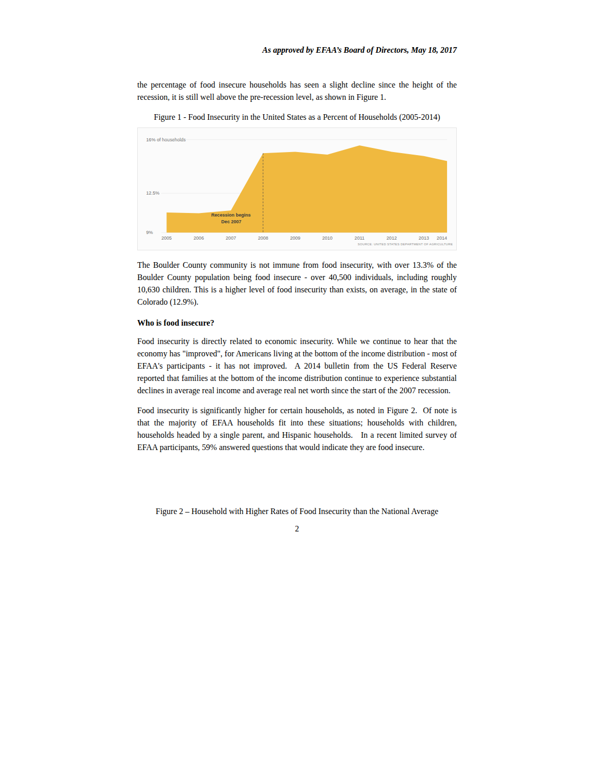As approved by EFAA’s Board of Directors, May 18, 2017
the percentage of food insecure households has seen a slight decline since the height of the recession, it is still well above the pre-recession level, as shown in Figure 1.
Figure 1 - Food Insecurity in the United States as a Percent of Households (2005-2014)
16% of households 12.5% 9% Recession begins Dec 2007 2005 2006 2007 2008 2009 2010 2011 2012 2013 2014 SOURCE: UNITED STATES DEPARTMENT OF AGRICULTURE
The Boulder County community is not immune from food insecurity, with over 13.3% of the Boulder County population being food insecure - over 40,500 individuals, including roughly 10,630 children. This is a higher level of food insecurity than exists, on average, in the state of Colorado (12.9%).
Who is food insecure?
Food insecurity is directly related to economic insecurity. While we continue to hear that the economy has "improved", for Americans living at the bottom of the income distribution - most of EFAA's participants - it has not improved. A 2014 bulletin from the US Federal Reserve reported that families at the bottom of the income distribution continue to experience substantial declines in average real income and average real net worth since the start of the 2007 recession.
Food insecurity is significantly higher for certain households, as noted in Figure 2. Of note is that the majority of EFAA households fit into these situations; households with children, households headed by a single parent, and Hispanic households. In a recent limited survey of EFAA participants, 59% answered questions that would indicate they are food insecure.
Figure 2 – Household with Higher Rates of Food Insecurity than the National Average
2